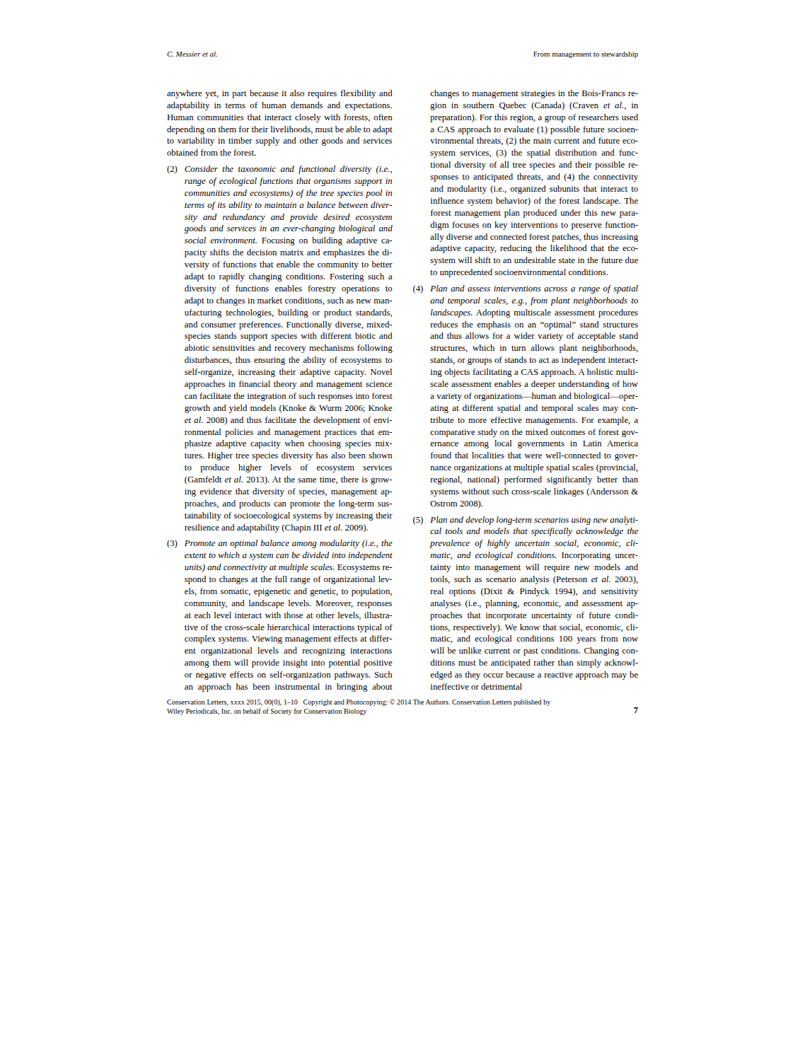C. Messier et al.
From management to stewardship
anywhere yet, in part because it also requires flexibility and adaptability in terms of human demands and expectations. Human communities that interact closely with forests, often depending on them for their livelihoods, must be able to adapt to variability in timber supply and other goods and services obtained from the forest.
(2)
Consider the taxonomic and functional diversity (i.e., range of ecological functions that organisms support in communities and ecosystems) of the tree species pool in terms of its ability to maintain a balance between diversity and redundancy and provide desired ecosystem goods and services in an ever-changing biological and social environment. Focusing on building adaptive capacity shifts the decision matrix and emphasizes the diversity of functions that enable the community to better adapt to rapidly changing conditions. Fostering such a diversity of functions enables forestry operations to adapt to changes in market conditions, such as new manufacturing technologies, building or product standards, and consumer preferences. Functionally diverse, mixed-species stands support species with different biotic and abiotic sensitivities and recovery mechanisms following disturbances, thus ensuring the ability of ecosystems to self-organize, increasing their adaptive capacity. Novel approaches in financial theory and management science can facilitate the integration of such responses into forest growth and yield models (Knoke & Wurm 2006; Knoke et al. 2008) and thus facilitate the development of environmental policies and management practices that emphasize adaptive capacity when choosing species mixtures. Higher tree species diversity has also been shown to produce higher levels of ecosystem services (Gamfeldt et al. 2013). At the same time, there is growing evidence that diversity of species, management approaches, and products can promote the long-term sustainability of socioecological systems by increasing their resilience and adaptability (Chapin III et al. 2009).
(3)
Promote an optimal balance among modularity (i.e., the extent to which a system can be divided into independent units) and connectivity at multiple scales. Ecosystems respond to changes at the full range of organizational levels, from somatic, epigenetic and genetic, to population, community, and landscape levels. Moreover, responses at each level interact with those at other levels, illustrative of the cross-scale hierarchical interactions typical of complex systems. Viewing management effects at different organizational levels and recognizing interactions among them will provide insight into potential positive or negative effects on self-organization pathways. Such an approach has been instrumental in bringing about changes to management strategies in the Bois-Francs region in southern Quebec (Canada) (Craven et al., in preparation). For this region, a group of researchers used a CAS approach to evaluate (1) possible future socioenvironmental threats, (2) the main current and future ecosystem services, (3) the spatial distribution and functional diversity of all tree species and their possible responses to anticipated threats, and (4) the connectivity and modularity (i.e., organized subunits that interact to influence system behavior) of the forest landscape. The forest management plan produced under this new paradigm focuses on key interventions to preserve functionally diverse and connected forest patches, thus increasing adaptive capacity, reducing the likelihood that the ecosystem will shift to an undesirable state in the future due to unprecedented socioenvironmental conditions.
(4)
Plan and assess interventions across a range of spatial and temporal scales, e.g., from plant neighborhoods to landscapes. Adopting multiscale assessment procedures reduces the emphasis on an “optimal” stand structures and thus allows for a wider variety of acceptable stand structures, which in turn allows plant neighborhoods, stands, or groups of stands to act as independent interacting objects facilitating a CAS approach. A holistic multiscale assessment enables a deeper understanding of how a variety of organizations—human and biological—operating at different spatial and temporal scales may contribute to more effective managements. For example, a comparative study on the mixed outcomes of forest governance among local governments in Latin America found that localities that were well-connected to governance organizations at multiple spatial scales (provincial, regional, national) performed significantly better than systems without such cross-scale linkages (Andersson & Ostrom 2008).
(5)
Plan and develop long-term scenarios using new analytical tools and models that specifically acknowledge the prevalence of highly uncertain social, economic, climatic, and ecological conditions. Incorporating uncertainty into management will require new models and tools, such as scenario analysis (Peterson et al. 2003), real options (Dixit & Pindyck 1994), and sensitivity analyses (i.e., planning, economic, and assessment approaches that incorporate uncertainty of future conditions, respectively). We know that social, economic, climatic, and ecological conditions 100 years from now will be unlike current or past conditions. Changing conditions must be anticipated rather than simply acknowledged as they occur because a reactive approach may be ineffective or detrimental
Conservation Letters, xxxx 2015, 00(0), 1–10 Copyright and Photocopying: © 2014 The Authors. Conservation Letters published by Wiley Periodicals, Inc. on behalf of Society for Conservation Biology 7